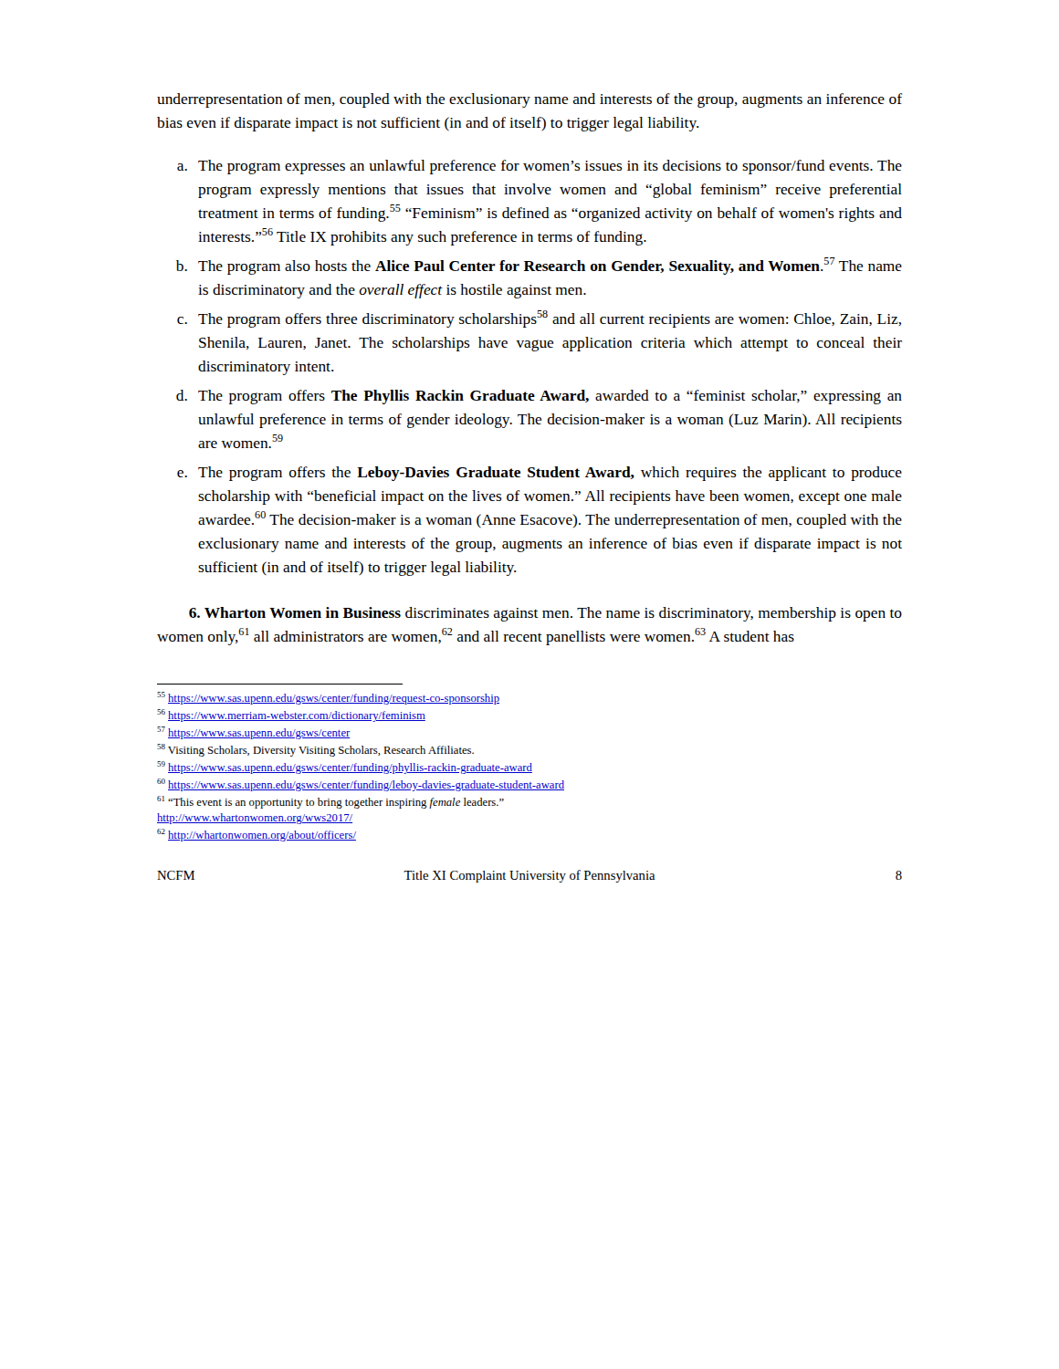underrepresentation of men, coupled with the exclusionary name and interests of the group, augments an inference of bias even if disparate impact is not sufficient (in and of itself) to trigger legal liability.
The program expresses an unlawful preference for women’s issues in its decisions to sponsor/fund events. The program expressly mentions that issues that involve women and “global feminism” receive preferential treatment in terms of funding.55 “Feminism” is defined as “organized activity on behalf of women's rights and interests.”56 Title IX prohibits any such preference in terms of funding.
The program also hosts the Alice Paul Center for Research on Gender, Sexuality, and Women.57 The name is discriminatory and the overall effect is hostile against men.
The program offers three discriminatory scholarships58 and all current recipients are women: Chloe, Zain, Liz, Shenila, Lauren, Janet. The scholarships have vague application criteria which attempt to conceal their discriminatory intent.
The program offers The Phyllis Rackin Graduate Award, awarded to a “feminist scholar,” expressing an unlawful preference in terms of gender ideology. The decision-maker is a woman (Luz Marin). All recipients are women.59
The program offers the Leboy-Davies Graduate Student Award, which requires the applicant to produce scholarship with “beneficial impact on the lives of women.” All recipients have been women, except one male awardee.60 The decision-maker is a woman (Anne Esacove). The underrepresentation of men, coupled with the exclusionary name and interests of the group, augments an inference of bias even if disparate impact is not sufficient (in and of itself) to trigger legal liability.
6. Wharton Women in Business discriminates against men. The name is discriminatory, membership is open to women only,61 all administrators are women,62 and all recent panellists were women.63 A student has
55 https://www.sas.upenn.edu/gsws/center/funding/request-co-sponsorship
56 https://www.merriam-webster.com/dictionary/feminism
57 https://www.sas.upenn.edu/gsws/center
58 Visiting Scholars, Diversity Visiting Scholars, Research Affiliates.
59 https://www.sas.upenn.edu/gsws/center/funding/phyllis-rackin-graduate-award
60 https://www.sas.upenn.edu/gsws/center/funding/leboy-davies-graduate-student-award
61 “This event is an opportunity to bring together inspiring female leaders.”
http://www.whartonwomen.org/wws2017/
62 http://whartonwomen.org/about/officers/
| NCFM | Title XI Complaint University of Pennsylvania | 8 |